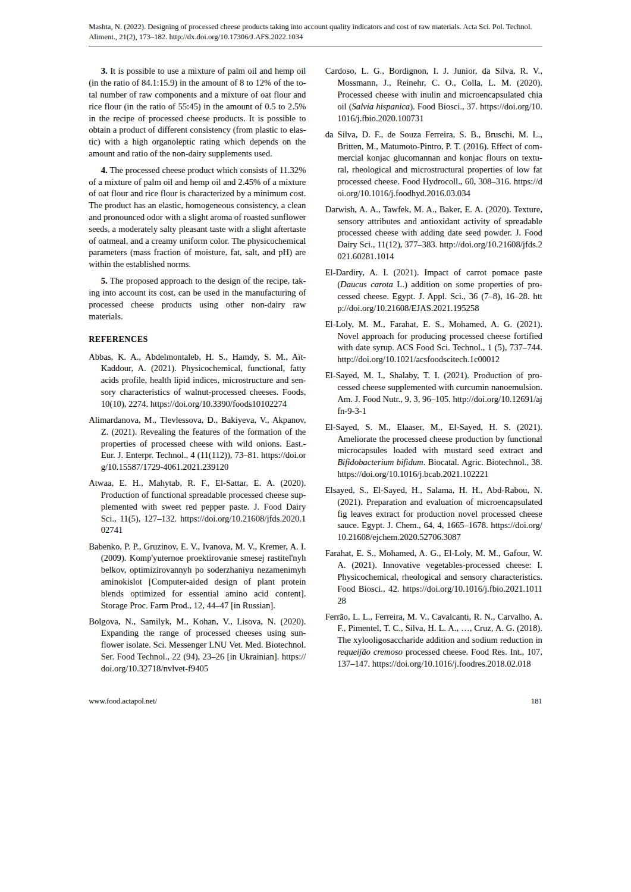Mashta, N. (2022). Designing of processed cheese products taking into account quality indicators and cost of raw materials. Acta Sci. Pol. Technol. Aliment., 21(2), 173–182. http://dx.doi.org/10.17306/J.AFS.2022.1034
3. It is possible to use a mixture of palm oil and hemp oil (in the ratio of 84.1:15.9) in the amount of 8 to 12% of the total number of raw components and a mixture of oat flour and rice flour (in the ratio of 55:45) in the amount of 0.5 to 2.5% in the recipe of processed cheese products. It is possible to obtain a product of different consistency (from plastic to elastic) with a high organoleptic rating which depends on the amount and ratio of the non-dairy supplements used.
4. The processed cheese product which consists of 11.32% of a mixture of palm oil and hemp oil and 2.45% of a mixture of oat flour and rice flour is characterized by a minimum cost. The product has an elastic, homogeneous consistency, a clean and pronounced odor with a slight aroma of roasted sunflower seeds, a moderately salty pleasant taste with a slight aftertaste of oatmeal, and a creamy uniform color. The physicochemical parameters (mass fraction of moisture, fat, salt, and pH) are within the established norms.
5. The proposed approach to the design of the recipe, taking into account its cost, can be used in the manufacturing of processed cheese products using other non-dairy raw materials.
REFERENCES
Abbas, K. A., Abdelmontaleb, H. S., Hamdy, S. M., Aït-Kaddour, A. (2021). Physicochemical, functional, fatty acids profile, health lipid indices, microstructure and sensory characteristics of walnut-processed cheeses. Foods, 10(10), 2274. https://doi.org/10.3390/foods10102274
Alimardanova, M., Tlevlessova, D., Bakiyeva, V., Akpanov, Z. (2021). Revealing the features of the formation of the properties of processed cheese with wild onions. East.-Eur. J. Enterpr. Technol., 4 (11(112)), 73–81. https://doi.org/10.15587/1729-4061.2021.239120
Atwaa, E. H., Mahytab, R. F., El-Sattar, E. A. (2020). Production of functional spreadable processed cheese supplemented with sweet red pepper paste. J. Food Dairy Sci., 11(5), 127–132. https://doi.org/10.21608/jfds.2020.102741
Babenko, P. P., Gruzinov, E. V., Ivanova, M. V., Kremer, A. I. (2009). Komp'yuternoe proektirovanie smesej rastitel'nyh belkov, optimizirovannyh po soderzhaniyu nezamenimyh aminokislot [Computer-aided design of plant protein blends optimized for essential amino acid content]. Storage Proc. Farm Prod., 12, 44–47 [in Russian].
Bolgova, N., Samilyk, M., Kohan, V., Lisova, N. (2020). Expanding the range of processed cheeses using sunflower isolate. Sci. Messenger LNU Vet. Med. Biotechnol. Ser. Food Technol., 22 (94), 23–26 [in Ukrainian]. https://doi.org/10.32718/nvlvet-f9405
Cardoso, L. G., Bordignon, I. J. Junior, da Silva, R. V., Mossmann, J., Reinehr, C. O., Colla, L. M. (2020). Processed cheese with inulin and microencapsulated chia oil (Salvia hispanica). Food Biosci., 37. https://doi.org/10.1016/j.fbio.2020.100731
da Silva, D. F., de Souza Ferreira, S. B., Bruschi, M. L., Britten, M., Matumoto-Pintro, P. T. (2016). Effect of commercial konjac glucomannan and konjac flours on textural, rheological and microstructural properties of low fat processed cheese. Food Hydrocoll., 60, 308–316. https://doi.org/10.1016/j.foodhyd.2016.03.034
Darwish, A. A., Tawfek, M. A., Baker, E. A. (2020). Texture, sensory attributes and antioxidant activity of spreadable processed cheese with adding date seed powder. J. Food Dairy Sci., 11(12), 377–383. http://doi.org/10.21608/jfds.2021.60281.1014
El-Dardiry, A. I. (2021). Impact of carrot pomace paste (Daucus carota L.) addition on some properties of processed cheese. Egypt. J. Appl. Sci., 36 (7–8), 16–28. http://doi.org/10.21608/EJAS.2021.195258
El-Loly, M. M., Farahat, E. S., Mohamed, A. G. (2021). Novel approach for producing processed cheese fortified with date syrup. ACS Food Sci. Technol., 1 (5), 737–744. http://doi.org/10.1021/acsfoodscitech.1c00012
El-Sayed, M. I., Shalaby, T. I. (2021). Production of processed cheese supplemented with curcumin nanoemulsion. Am. J. Food Nutr., 9, 3, 96–105. http://doi.org/10.12691/ajfn-9-3-1
El-Sayed, S. M., Elaaser, M., El-Sayed, H. S. (2021). Ameliorate the processed cheese production by functional microcapsules loaded with mustard seed extract and Bifidobacterium bifidum. Biocatal. Agric. Biotechnol., 38. https://doi.org/10.1016/j.bcab.2021.102221
Elsayed, S., El-Sayed, H., Salama, H. H., Abd-Rabou, N. (2021). Preparation and evaluation of microencapsulated fig leaves extract for production novel processed cheese sauce. Egypt. J. Chem., 64, 4, 1665–1678. https://doi.org/10.21608/ejchem.2020.52706.3087
Farahat, E. S., Mohamed, A. G., El-Loly, M. M., Gafour, W. A. (2021). Innovative vegetables-processed cheese: I. Physicochemical, rheological and sensory characteristics. Food Biosci., 42. https://doi.org/10.1016/j.fbio.2021.101128
Ferrão, L. L., Ferreira, M. V., Cavalcanti, R. N., Carvalho, A. F., Pimentel, T. C., Silva, H. L. A., …, Cruz, A. G. (2018). The xylooligosaccharide addition and sodium reduction in requeijão cremoso processed cheese. Food Res. Int., 107, 137–147. https://doi.org/10.1016/j.foodres.2018.02.018
www.food.actapol.net/ 181